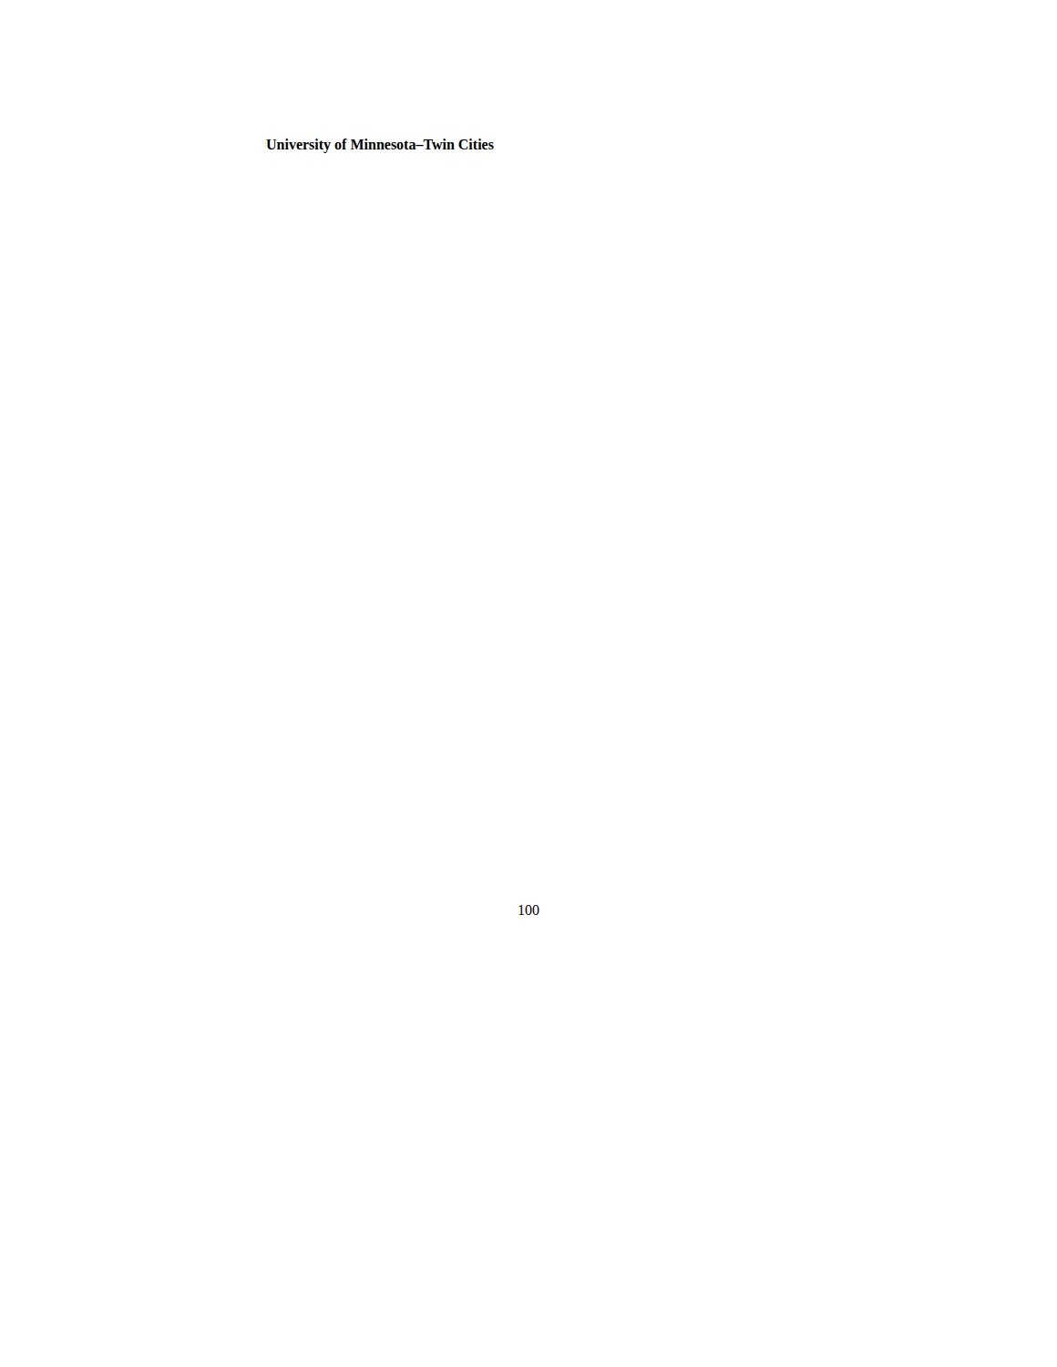University of Minnesota–Twin Cities
100